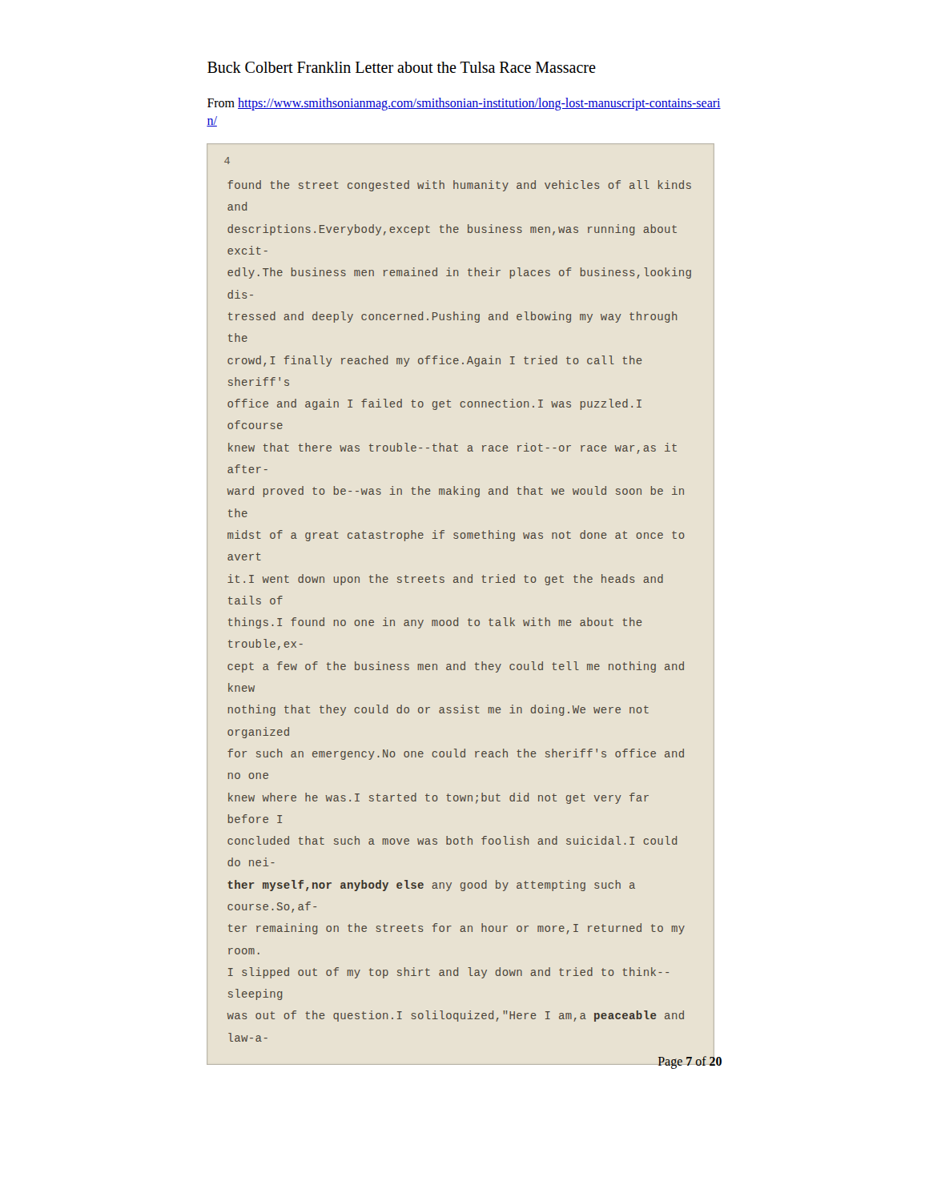Buck Colbert Franklin Letter about the Tulsa Race Massacre
From https://www.smithsonianmag.com/smithsonian-institution/long-lost-manuscript-contains-searin/
4
found the street congested with humanity and vehicles of all kinds and descriptions.Everybody,except the business men,was running about excit- edly.The business men remained in their places of business,looking dis- tressed and deeply concerned.Pushing and elbowing my way through the crowd,I finally reached my office.Again I tried to call the sheriff's office and again I failed to get connection.I was puzzled.I ofcourse knew that there was trouble--that a race riot--or race war,as it after- ward proved to be--was in the making and that we would soon be in the midst of a great catastrophe if something was not done at once to avert it.I went down upon the streets and tried to get the heads and tails of things.I found no one in any mood to talk with me about the trouble,ex- cept a few of the business men and they could tell me nothing and knew nothing that they could do or assist me in doing.We were not organized for such an emergency.No one could reach the sheriff's office and no one knew where he was.I started to town;but did not get very far before I concluded that such a move was both foolish and suicidal.I could do nei- ther myself,nor anybody else any good by attempting such a course.So,af- ter remaining on the streets for an hour or more,I returned to my room. I slipped out of my top shirt and lay down and tried to think--sleeping was out of the question.I soliloquized,"Here I am,a peaceable and law-a-
Page 7 of 20